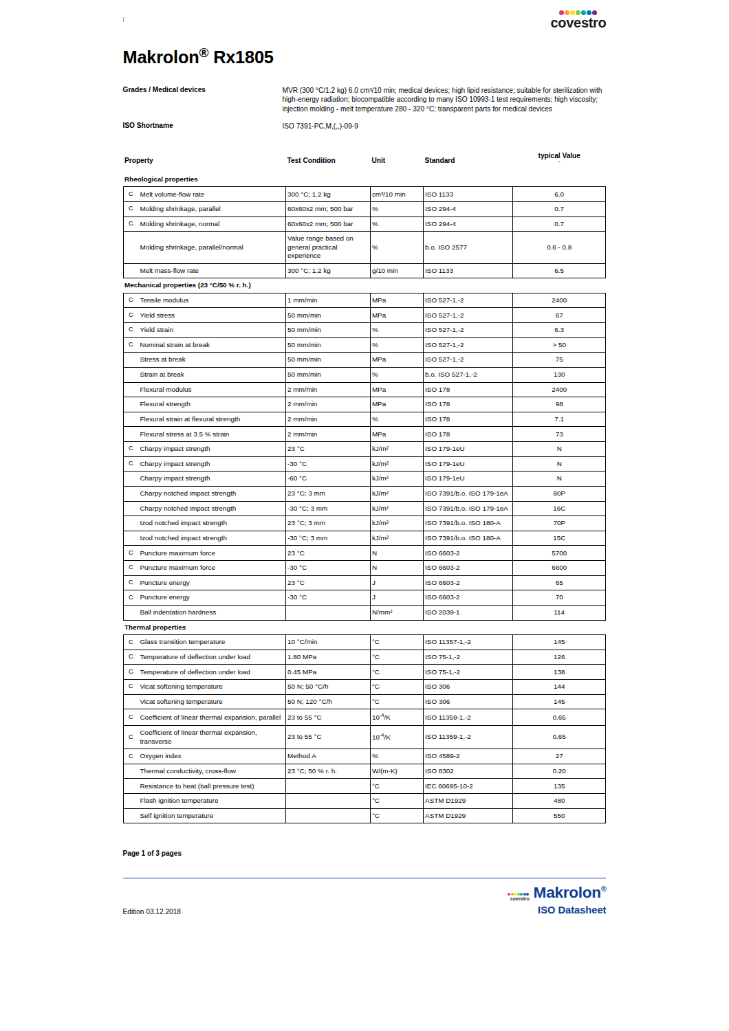|
covestro
Makrolon® Rx1805
| Grades / Medical devices | MVR (300 °C/1.2 kg) 6.0 cm³/10 min; medical devices; high lipid resistance; suitable for sterilization with high-energy radiation; biocompatible according to many ISO 10993-1 test requirements; high viscosity; injection molding - melt temperature 280 - 320 °C; transparent parts for medical devices |
| ISO Shortname | ISO 7391-PC,M,(,,)-09-9 |
| Property | Test Condition | Unit | Standard | typical Value - |
| --- | --- | --- | --- | --- |
| Rheological properties |
| C | Melt volume-flow rate | 300 °C; 1.2 kg | cm³/10 min | ISO 1133 | 6.0 |
| C | Molding shrinkage, parallel | 60x60x2 mm; 500 bar | % | ISO 294-4 | 0.7 |
| C | Molding shrinkage, normal | 60x60x2 mm; 500 bar | % | ISO 294-4 | 0.7 |
| | Molding shrinkage, parallel/normal | Value range based on general practical experience | % | b.o. ISO 2577 | 0.6 - 0.8 |
| | Melt mass-flow rate | 300 °C; 1.2 kg | g/10 min | ISO 1133 | 6.5 |
| Mechanical properties (23 °C/50 % r. h.) |
| C | Tensile modulus | 1 mm/min | MPa | ISO 527-1,-2 | 2400 |
| C | Yield stress | 50 mm/min | MPa | ISO 527-1,-2 | 67 |
| C | Yield strain | 50 mm/min | % | ISO 527-1,-2 | 6.3 |
| C | Nominal strain at break | 50 mm/min | % | ISO 527-1,-2 | > 50 |
| | Stress at break | 50 mm/min | MPa | ISO 527-1,-2 | 75 |
| | Strain at break | 50 mm/min | % | b.o. ISO 527-1,-2 | 130 |
| | Flexural modulus | 2 mm/min | MPa | ISO 178 | 2400 |
| | Flexural strength | 2 mm/min | MPa | ISO 178 | 98 |
| | Flexural strain at flexural strength | 2 mm/min | % | ISO 178 | 7.1 |
| | Flexural stress at 3.5 % strain | 2 mm/min | MPa | ISO 178 | 73 |
| C | Charpy impact strength | 23 °C | kJ/m² | ISO 179-1eU | N |
| C | Charpy impact strength | -30 °C | kJ/m² | ISO 179-1eU | N |
| | Charpy impact strength | -60 °C | kJ/m² | ISO 179-1eU | N |
| | Charpy notched impact strength | 23 °C; 3 mm | kJ/m² | ISO 7391/b.o. ISO 179-1eA | 80P |
| | Charpy notched impact strength | -30 °C; 3 mm | kJ/m² | ISO 7391/b.o. ISO 179-1eA | 16C |
| | Izod notched impact strength | 23 °C; 3 mm | kJ/m² | ISO 7391/b.o. ISO 180-A | 70P |
| | Izod notched impact strength | -30 °C; 3 mm | kJ/m² | ISO 7391/b.o. ISO 180-A | 15C |
| C | Puncture maximum force | 23 °C | N | ISO 6603-2 | 5700 |
| C | Puncture maximum force | -30 °C | N | ISO 6603-2 | 6600 |
| C | Puncture energy | 23 °C | J | ISO 6603-2 | 65 |
| C | Puncture energy | -30 °C | J | ISO 6603-2 | 70 |
| | Ball indentation hardness | | N/mm² | ISO 2039-1 | 114 |
| Thermal properties |
| C | Glass transition temperature | 10 °C/min | °C | ISO 11357-1,-2 | 145 |
| C | Temperature of deflection under load | 1.80 MPa | °C | ISO 75-1,-2 | 126 |
| C | Temperature of deflection under load | 0.45 MPa | °C | ISO 75-1,-2 | 138 |
| C | Vicat softening temperature | 50 N; 50 °C/h | °C | ISO 306 | 144 |
| | Vicat softening temperature | 50 N; 120 °C/h | °C | ISO 306 | 145 |
| C | Coefficient of linear thermal expansion, parallel | 23 to 55 °C | 10 -4 /K | ISO 11359-1,-2 | 0.65 |
| C | Coefficient of linear thermal expansion, transverse | 23 to 55 °C | 10 -4 /K | ISO 11359-1,-2 | 0.65 |
| C | Oxygen index | Method A | % | ISO 4589-2 | 27 |
| | Thermal conductivity, cross-flow | 23 °C; 50 % r. h. | W/(m·K) | ISO 8302 | 0.20 |
| | Resistance to heat (ball pressure test) | | °C | IEC 60695-10-2 | 135 |
| | Flash ignition temperature | | °C | ASTM D1929 | 480 |
| | Self ignition temperature | | °C | ASTM D1929 | 550 |
Page 1 of 3 pages
Edition 03.12.2018
covestro Makrolon®
ISO Datasheet